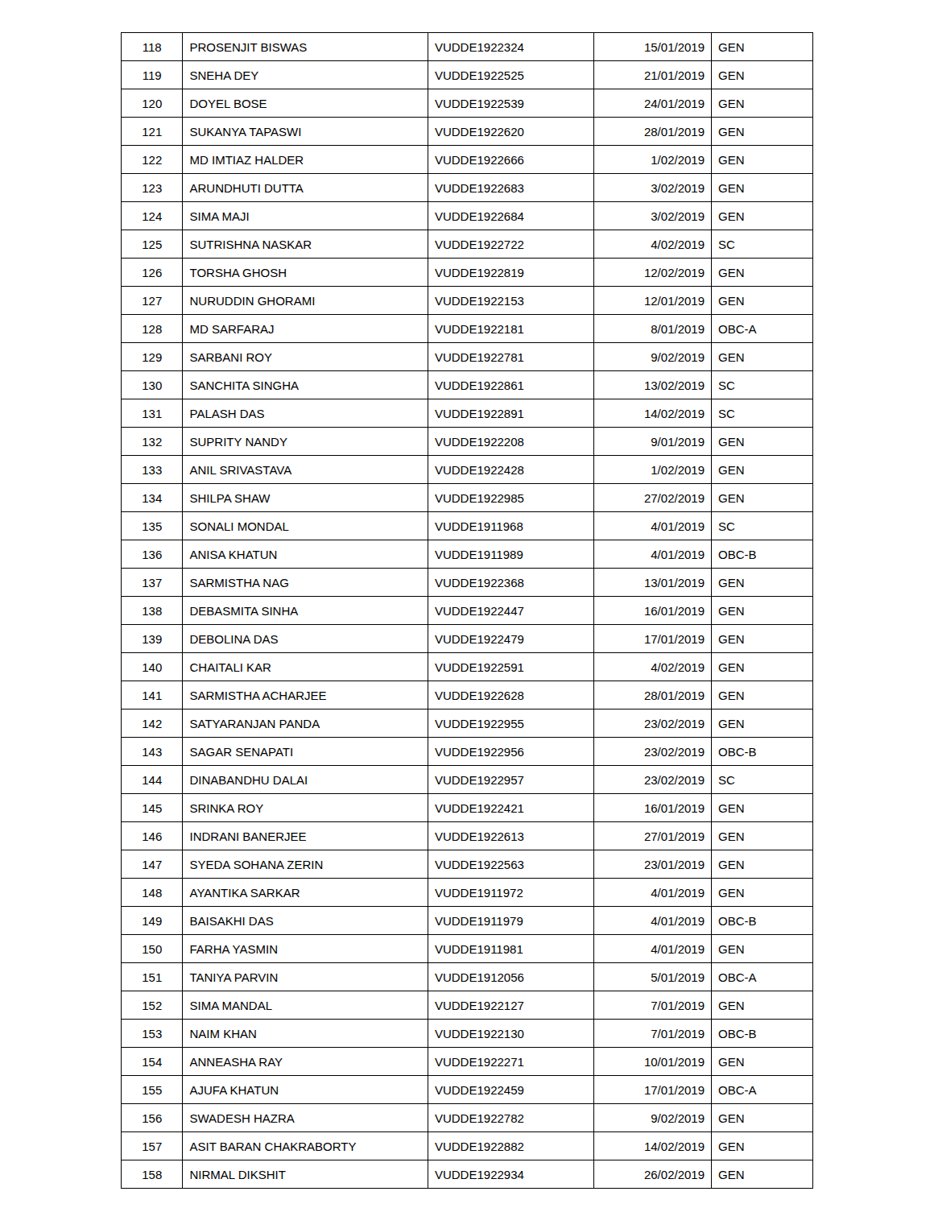| 118 | PROSENJIT BISWAS | VUDDE1922324 | 15/01/2019 | GEN |
| 119 | SNEHA DEY | VUDDE1922525 | 21/01/2019 | GEN |
| 120 | DOYEL BOSE | VUDDE1922539 | 24/01/2019 | GEN |
| 121 | SUKANYA TAPASWI | VUDDE1922620 | 28/01/2019 | GEN |
| 122 | MD IMTIAZ HALDER | VUDDE1922666 | 1/02/2019 | GEN |
| 123 | ARUNDHUTI DUTTA | VUDDE1922683 | 3/02/2019 | GEN |
| 124 | SIMA MAJI | VUDDE1922684 | 3/02/2019 | GEN |
| 125 | SUTRISHNA NASKAR | VUDDE1922722 | 4/02/2019 | SC |
| 126 | TORSHA GHOSH | VUDDE1922819 | 12/02/2019 | GEN |
| 127 | NURUDDIN GHORAMI | VUDDE1922153 | 12/01/2019 | GEN |
| 128 | MD SARFARAJ | VUDDE1922181 | 8/01/2019 | OBC-A |
| 129 | SARBANI ROY | VUDDE1922781 | 9/02/2019 | GEN |
| 130 | SANCHITA SINGHA | VUDDE1922861 | 13/02/2019 | SC |
| 131 | PALASH DAS | VUDDE1922891 | 14/02/2019 | SC |
| 132 | SUPRITY NANDY | VUDDE1922208 | 9/01/2019 | GEN |
| 133 | ANIL SRIVASTAVA | VUDDE1922428 | 1/02/2019 | GEN |
| 134 | SHILPA SHAW | VUDDE1922985 | 27/02/2019 | GEN |
| 135 | SONALI MONDAL | VUDDE1911968 | 4/01/2019 | SC |
| 136 | ANISA KHATUN | VUDDE1911989 | 4/01/2019 | OBC-B |
| 137 | SARMISTHA NAG | VUDDE1922368 | 13/01/2019 | GEN |
| 138 | DEBASMITA SINHA | VUDDE1922447 | 16/01/2019 | GEN |
| 139 | DEBOLINA DAS | VUDDE1922479 | 17/01/2019 | GEN |
| 140 | CHAITALI KAR | VUDDE1922591 | 4/02/2019 | GEN |
| 141 | SARMISTHA ACHARJEE | VUDDE1922628 | 28/01/2019 | GEN |
| 142 | SATYARANJAN PANDA | VUDDE1922955 | 23/02/2019 | GEN |
| 143 | SAGAR SENAPATI | VUDDE1922956 | 23/02/2019 | OBC-B |
| 144 | DINABANDHU DALAI | VUDDE1922957 | 23/02/2019 | SC |
| 145 | SRINKA ROY | VUDDE1922421 | 16/01/2019 | GEN |
| 146 | INDRANI BANERJEE | VUDDE1922613 | 27/01/2019 | GEN |
| 147 | SYEDA SOHANA ZERIN | VUDDE1922563 | 23/01/2019 | GEN |
| 148 | AYANTIKA SARKAR | VUDDE1911972 | 4/01/2019 | GEN |
| 149 | BAISAKHI DAS | VUDDE1911979 | 4/01/2019 | OBC-B |
| 150 | FARHA YASMIN | VUDDE1911981 | 4/01/2019 | GEN |
| 151 | TANIYA PARVIN | VUDDE1912056 | 5/01/2019 | OBC-A |
| 152 | SIMA MANDAL | VUDDE1922127 | 7/01/2019 | GEN |
| 153 | NAIM KHAN | VUDDE1922130 | 7/01/2019 | OBC-B |
| 154 | ANNEASHA RAY | VUDDE1922271 | 10/01/2019 | GEN |
| 155 | AJUFA KHATUN | VUDDE1922459 | 17/01/2019 | OBC-A |
| 156 | SWADESH HAZRA | VUDDE1922782 | 9/02/2019 | GEN |
| 157 | ASIT BARAN CHAKRABORTY | VUDDE1922882 | 14/02/2019 | GEN |
| 158 | NIRMAL DIKSHIT | VUDDE1922934 | 26/02/2019 | GEN |